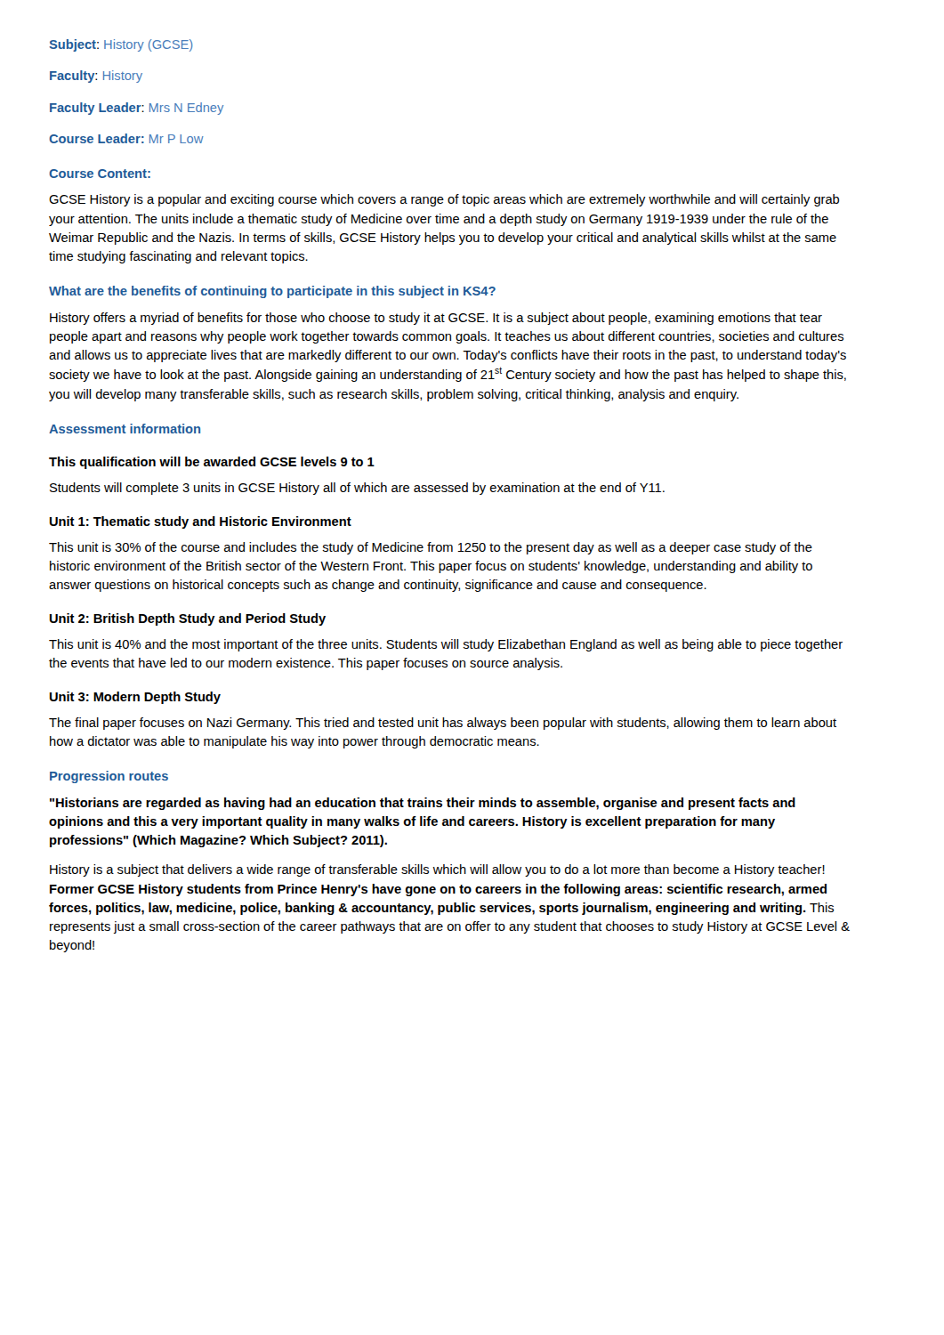Subject: History (GCSE)
Faculty: History
Faculty Leader: Mrs N Edney
Course Leader: Mr P Low
Course Content:
GCSE History is a popular and exciting course which covers a range of topic areas which are extremely worthwhile and will certainly grab your attention. The units include a thematic study of Medicine over time and a depth study on Germany 1919-1939 under the rule of the Weimar Republic and the Nazis. In terms of skills, GCSE History helps you to develop your critical and analytical skills whilst at the same time studying fascinating and relevant topics.
What are the benefits of continuing to participate in this subject in KS4?
History offers a myriad of benefits for those who choose to study it at GCSE. It is a subject about people, examining emotions that tear people apart and reasons why people work together towards common goals. It teaches us about different countries, societies and cultures and allows us to appreciate lives that are markedly different to our own. Today's conflicts have their roots in the past, to understand today's society we have to look at the past. Alongside gaining an understanding of 21st Century society and how the past has helped to shape this, you will develop many transferable skills, such as research skills, problem solving, critical thinking, analysis and enquiry.
Assessment information
This qualification will be awarded GCSE levels 9 to 1
Students will complete 3 units in GCSE History all of which are assessed by examination at the end of Y11.
Unit 1: Thematic study and Historic Environment
This unit is 30% of the course and includes the study of Medicine from 1250 to the present day as well as a deeper case study of the historic environment of the British sector of the Western Front. This paper focus on students' knowledge, understanding and ability to answer questions on historical concepts such as change and continuity, significance and cause and consequence.
Unit 2: British Depth Study and Period Study
This unit is 40% and the most important of the three units. Students will study Elizabethan England as well as being able to piece together the events that have led to our modern existence. This paper focuses on source analysis.
Unit 3: Modern Depth Study
The final paper focuses on Nazi Germany. This tried and tested unit has always been popular with students, allowing them to learn about how a dictator was able to manipulate his way into power through democratic means.
Progression routes
"Historians are regarded as having had an education that trains their minds to assemble, organise and present facts and opinions and this a very important quality in many walks of life and careers. History is excellent preparation for many professions" (Which Magazine? Which Subject? 2011).
History is a subject that delivers a wide range of transferable skills which will allow you to do a lot more than become a History teacher! Former GCSE History students from Prince Henry's have gone on to careers in the following areas: scientific research, armed forces, politics, law, medicine, police, banking & accountancy, public services, sports journalism, engineering and writing. This represents just a small cross-section of the career pathways that are on offer to any student that chooses to study History at GCSE Level & beyond!